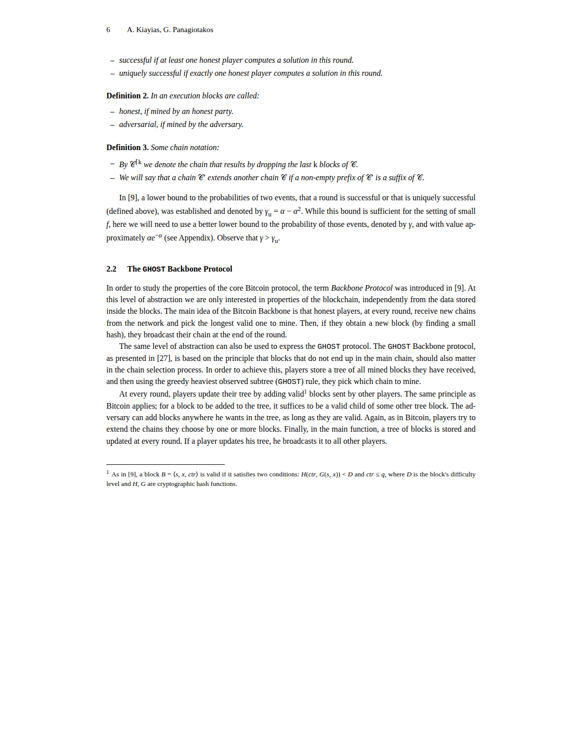6 A. Kiayias, G. Panagiotakos
successful if at least one honest player computes a solution in this round.
uniquely successful if exactly one honest player computes a solution in this round.
Definition 2. In an execution blocks are called:
honest, if mined by an honest party.
adversarial, if mined by the adversary.
Definition 3. Some chain notation:
By 𝒞⌈k we denote the chain that results by dropping the last k blocks of 𝒞.
We will say that a chain 𝒞′ extends another chain 𝒞 if a non-empty prefix of 𝒞′ is a suffix of 𝒞.
In [9], a lower bound to the probabilities of two events, that a round is successful or that is uniquely successful (defined above), was established and denoted by γu = α − α2. While this bound is sufficient for the setting of small f, here we will need to use a better lower bound to the probability of those events, denoted by γ, and with value approximately αe−α (see Appendix). Observe that γ > γu.
2.2 The GHOST Backbone Protocol
In order to study the properties of the core Bitcoin protocol, the term Backbone Protocol was introduced in [9]. At this level of abstraction we are only interested in properties of the blockchain, independently from the data stored inside the blocks. The main idea of the Bitcoin Backbone is that honest players, at every round, receive new chains from the network and pick the longest valid one to mine. Then, if they obtain a new block (by finding a small hash), they broadcast their chain at the end of the round.
The same level of abstraction can also be used to express the GHOST protocol. The GHOST Backbone protocol, as presented in [27], is based on the principle that blocks that do not end up in the main chain, should also matter in the chain selection process. In order to achieve this, players store a tree of all mined blocks they have received, and then using the greedy heaviest observed subtree (GHOST) rule, they pick which chain to mine.
At every round, players update their tree by adding valid1 blocks sent by other players. The same principle as Bitcoin applies; for a block to be added to the tree, it suffices to be a valid child of some other tree block. The adversary can add blocks anywhere he wants in the tree, as long as they are valid. Again, as in Bitcoin, players try to extend the chains they choose by one or more blocks. Finally, in the main function, a tree of blocks is stored and updated at every round. If a player updates his tree, he broadcasts it to all other players.
1 As in [9], a block B = ⟨s, x, ctr⟩ is valid if it satisfies two conditions: H(ctr, G(s, x)) < D and ctr ≤ q, where D is the block's difficulty level and H, G are cryptographic hash functions.